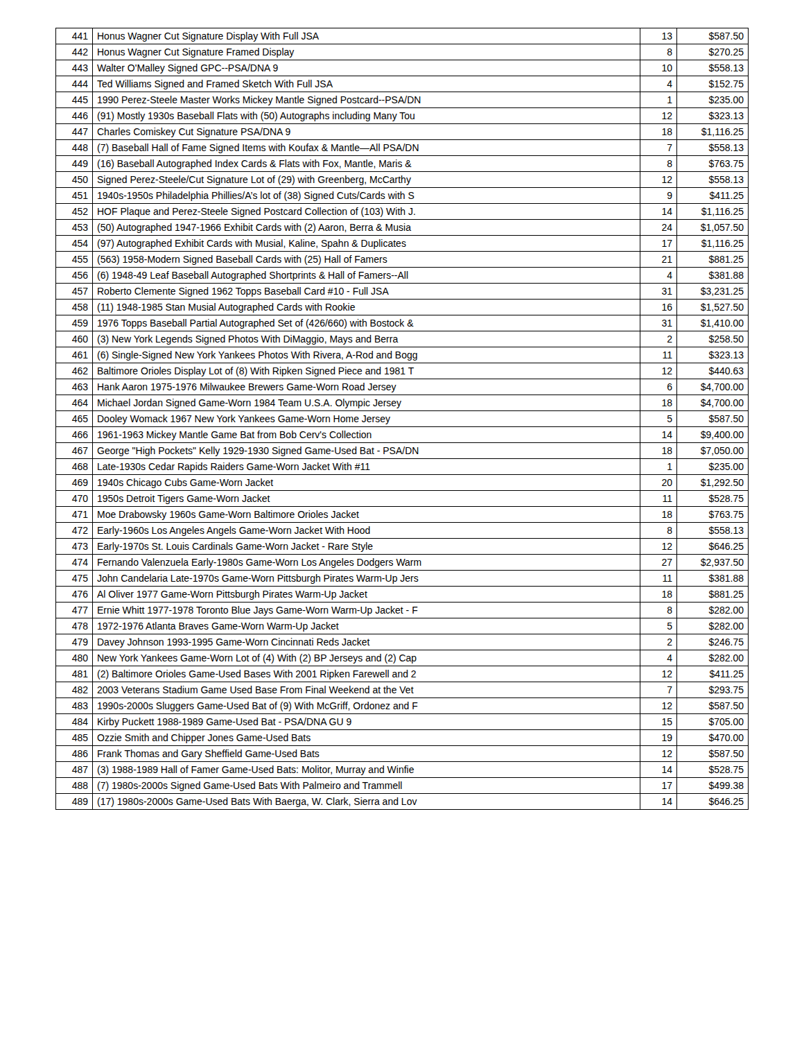| 441 | Honus Wagner Cut Signature Display With Full JSA | 13 | $587.50 |
| 442 | Honus Wagner Cut Signature Framed Display | 8 | $270.25 |
| 443 | Walter O'Malley Signed GPC--PSA/DNA 9 | 10 | $558.13 |
| 444 | Ted Williams Signed and Framed Sketch With Full JSA | 4 | $152.75 |
| 445 | 1990 Perez-Steele Master Works Mickey Mantle Signed Postcard--PSA/DN | 1 | $235.00 |
| 446 | (91) Mostly 1930s Baseball Flats with (50) Autographs including Many Tou | 12 | $323.13 |
| 447 | Charles Comiskey Cut Signature PSA/DNA 9 | 18 | $1,116.25 |
| 448 | (7) Baseball Hall of Fame Signed Items with Koufax & Mantle—All PSA/DN | 7 | $558.13 |
| 449 | (16) Baseball Autographed Index Cards & Flats with Fox, Mantle, Maris & | 8 | $763.75 |
| 450 | Signed Perez-Steele/Cut Signature Lot of (29) with Greenberg, McCarthy | 12 | $558.13 |
| 451 | 1940s-1950s Philadelphia Phillies/A’s lot of (38) Signed Cuts/Cards with S | 9 | $411.25 |
| 452 | HOF Plaque and Perez-Steele Signed Postcard Collection of (103) With J. | 14 | $1,116.25 |
| 453 | (50) Autographed 1947-1966 Exhibit Cards with (2) Aaron, Berra & Musia | 24 | $1,057.50 |
| 454 | (97) Autographed Exhibit Cards with Musial, Kaline, Spahn & Duplicates | 17 | $1,116.25 |
| 455 | (563) 1958-Modern Signed Baseball Cards with (25) Hall of Famers | 21 | $881.25 |
| 456 | (6) 1948-49 Leaf Baseball Autographed Shortprints & Hall of Famers--All | 4 | $381.88 |
| 457 | Roberto Clemente Signed 1962 Topps Baseball Card #10 - Full JSA | 31 | $3,231.25 |
| 458 | (11) 1948-1985 Stan Musial Autographed Cards with Rookie | 16 | $1,527.50 |
| 459 | 1976 Topps Baseball Partial Autographed Set of (426/660) with Bostock & | 31 | $1,410.00 |
| 460 | (3) New York Legends Signed Photos With DiMaggio, Mays and Berra | 2 | $258.50 |
| 461 | (6) Single-Signed New York Yankees Photos With Rivera, A-Rod and Bogg | 11 | $323.13 |
| 462 | Baltimore Orioles Display Lot of (8) With Ripken Signed Piece and 1981 T | 12 | $440.63 |
| 463 | Hank Aaron 1975-1976 Milwaukee Brewers Game-Worn Road Jersey | 6 | $4,700.00 |
| 464 | Michael Jordan Signed Game-Worn 1984 Team U.S.A. Olympic Jersey | 18 | $4,700.00 |
| 465 | Dooley Womack 1967 New York Yankees Game-Worn Home Jersey | 5 | $587.50 |
| 466 | 1961-1963 Mickey Mantle Game Bat from Bob Cerv's Collection | 14 | $9,400.00 |
| 467 | George "High Pockets" Kelly 1929-1930 Signed Game-Used Bat - PSA/DN | 18 | $7,050.00 |
| 468 | Late-1930s Cedar Rapids Raiders Game-Worn Jacket With #11 | 1 | $235.00 |
| 469 | 1940s Chicago Cubs Game-Worn Jacket | 20 | $1,292.50 |
| 470 | 1950s Detroit Tigers Game-Worn Jacket | 11 | $528.75 |
| 471 | Moe Drabowsky 1960s Game-Worn Baltimore Orioles Jacket | 18 | $763.75 |
| 472 | Early-1960s Los Angeles Angels Game-Worn Jacket With Hood | 8 | $558.13 |
| 473 | Early-1970s St. Louis Cardinals Game-Worn Jacket - Rare Style | 12 | $646.25 |
| 474 | Fernando Valenzuela Early-1980s Game-Worn Los Angeles Dodgers Warm | 27 | $2,937.50 |
| 475 | John Candelaria Late-1970s Game-Worn Pittsburgh Pirates Warm-Up Jers | 11 | $381.88 |
| 476 | Al Oliver 1977 Game-Worn Pittsburgh Pirates Warm-Up Jacket | 18 | $881.25 |
| 477 | Ernie Whitt 1977-1978 Toronto Blue Jays Game-Worn Warm-Up Jacket - F | 8 | $282.00 |
| 478 | 1972-1976 Atlanta Braves Game-Worn Warm-Up Jacket | 5 | $282.00 |
| 479 | Davey Johnson 1993-1995 Game-Worn Cincinnati Reds Jacket | 2 | $246.75 |
| 480 | New York Yankees Game-Worn Lot of (4) With (2) BP Jerseys and (2) Cap | 4 | $282.00 |
| 481 | (2) Baltimore Orioles Game-Used Bases With 2001 Ripken Farewell and 2 | 12 | $411.25 |
| 482 | 2003 Veterans Stadium Game Used Base From Final Weekend at the Vet | 7 | $293.75 |
| 483 | 1990s-2000s Sluggers Game-Used Bat of (9) With McGriff, Ordonez and F | 12 | $587.50 |
| 484 | Kirby Puckett 1988-1989 Game-Used Bat - PSA/DNA GU 9 | 15 | $705.00 |
| 485 | Ozzie Smith and Chipper Jones Game-Used Bats | 19 | $470.00 |
| 486 | Frank Thomas and Gary Sheffield Game-Used Bats | 12 | $587.50 |
| 487 | (3) 1988-1989 Hall of Famer Game-Used Bats: Molitor, Murray and Winfie | 14 | $528.75 |
| 488 | (7) 1980s-2000s Signed Game-Used Bats With Palmeiro and Trammell | 17 | $499.38 |
| 489 | (17) 1980s-2000s Game-Used Bats With Baerga, W. Clark, Sierra and Lov | 14 | $646.25 |